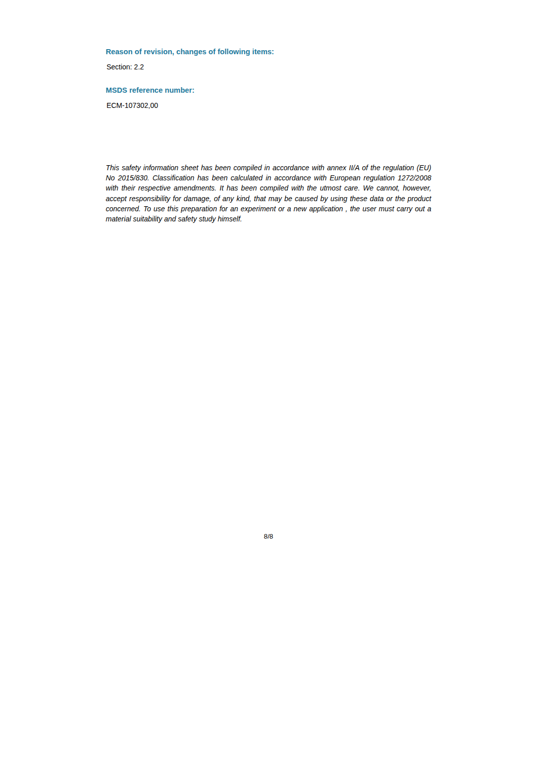Reason of revision, changes of following items:
Section: 2.2
MSDS reference number:
ECM-107302,00
This safety information sheet has been compiled in accordance with annex II/A of the regulation (EU) No 2015/830. Classification has been calculated in accordance with European regulation 1272/2008 with their respective amendments. It has been compiled with the utmost care. We cannot, however, accept responsibility for damage, of any kind, that may be caused by using these data or the product concerned. To use this preparation for an experiment or a new application , the user must carry out a material suitability and safety study himself.
8/8